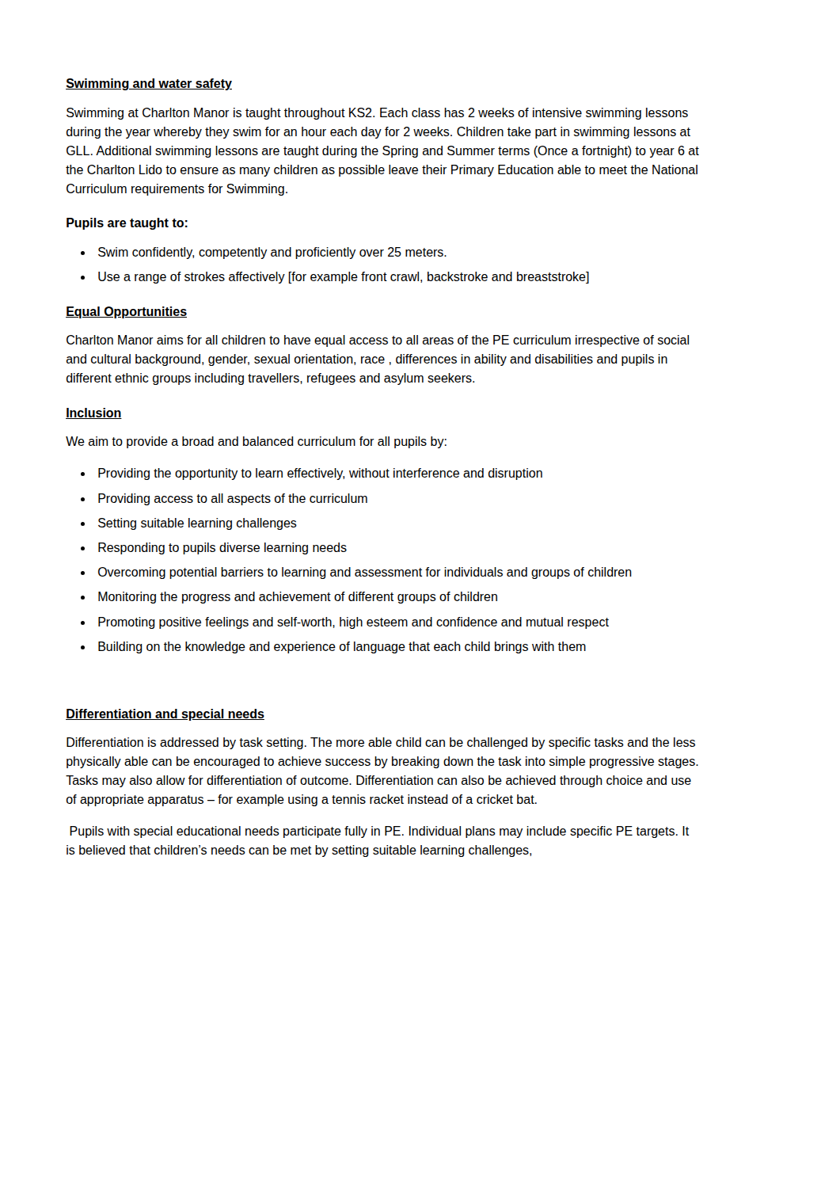Swimming and water safety
Swimming at Charlton Manor is taught throughout KS2. Each class has 2 weeks of intensive swimming lessons during the year whereby they swim for an hour each day for 2 weeks. Children take part in swimming lessons at GLL. Additional swimming lessons are taught during the Spring and Summer terms (Once a fortnight) to year 6 at the Charlton Lido to ensure as many children as possible leave their Primary Education able to meet the National Curriculum requirements for Swimming.
Pupils are taught to:
Swim confidently, competently and proficiently over 25 meters.
Use a range of strokes affectively [for example front crawl, backstroke and breaststroke]
Equal Opportunities
Charlton Manor aims for all children to have equal access to all areas of the PE curriculum irrespective of social and cultural background, gender, sexual orientation, race , differences in ability and disabilities and pupils in different ethnic groups including travellers, refugees and asylum seekers.
Inclusion
We aim to provide a broad and balanced curriculum for all pupils by:
Providing the opportunity to learn effectively, without interference and disruption
Providing access to all aspects of the curriculum
Setting suitable learning challenges
Responding to pupils diverse learning needs
Overcoming potential barriers to learning and assessment for individuals and groups of children
Monitoring the progress and achievement of different groups of children
Promoting positive feelings and self-worth, high esteem and confidence and mutual respect
Building on the knowledge and experience of language that each child brings with them
Differentiation and special needs
Differentiation is addressed by task setting. The more able child can be challenged by specific tasks and the less physically able can be encouraged to achieve success by breaking down the task into simple progressive stages. Tasks may also allow for differentiation of outcome. Differentiation can also be achieved through choice and use of appropriate apparatus – for example using a tennis racket instead of a cricket bat.
Pupils with special educational needs participate fully in PE. Individual plans may include specific PE targets. It is believed that children’s needs can be met by setting suitable learning challenges,